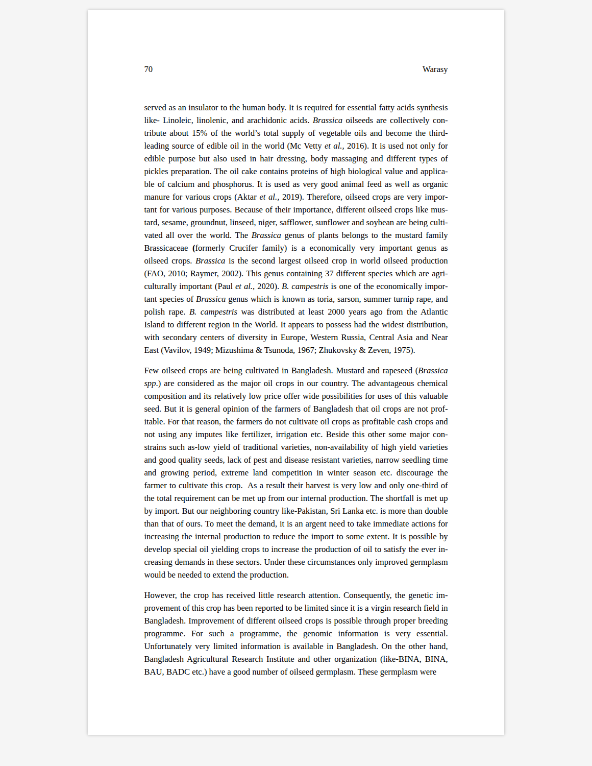70 Warasy
served as an insulator to the human body. It is required for essential fatty acids synthesis like- Linoleic, linolenic, and arachidonic acids. Brassica oilseeds are collectively contribute about 15% of the world’s total supply of vegetable oils and become the third-leading source of edible oil in the world (Mc Vetty et al., 2016). It is used not only for edible purpose but also used in hair dressing, body massaging and different types of pickles preparation. The oil cake contains proteins of high biological value and applicable of calcium and phosphorus. It is used as very good animal feed as well as organic manure for various crops (Aktar et al., 2019). Therefore, oilseed crops are very important for various purposes. Because of their importance, different oilseed crops like mustard, sesame, groundnut, linseed, niger, safflower, sunflower and soybean are being cultivated all over the world. The Brassica genus of plants belongs to the mustard family Brassicaceae (formerly Crucifer family) is a economically very important genus as oilseed crops. Brassica is the second largest oilseed crop in world oilseed production (FAO, 2010; Raymer, 2002). This genus containing 37 different species which are agriculturally important (Paul et al., 2020). B. campestris is one of the economically important species of Brassica genus which is known as toria, sarson, summer turnip rape, and polish rape. B. campestris was distributed at least 2000 years ago from the Atlantic Island to different region in the World. It appears to possess had the widest distribution, with secondary centers of diversity in Europe, Western Russia, Central Asia and Near East (Vavilov, 1949; Mizushima & Tsunoda, 1967; Zhukovsky & Zeven, 1975).
Few oilseed crops are being cultivated in Bangladesh. Mustard and rapeseed (Brassica spp.) are considered as the major oil crops in our country. The advantageous chemical composition and its relatively low price offer wide possibilities for uses of this valuable seed. But it is general opinion of the farmers of Bangladesh that oil crops are not profitable. For that reason, the farmers do not cultivate oil crops as profitable cash crops and not using any imputes like fertilizer, irrigation etc. Beside this other some major constrains such as-low yield of traditional varieties, non-availability of high yield varieties and good quality seeds, lack of pest and disease resistant varieties, narrow seedling time and growing period, extreme land competition in winter season etc. discourage the farmer to cultivate this crop. As a result their harvest is very low and only one-third of the total requirement can be met up from our internal production. The shortfall is met up by import. But our neighboring country like-Pakistan, Sri Lanka etc. is more than double than that of ours. To meet the demand, it is an argent need to take immediate actions for increasing the internal production to reduce the import to some extent. It is possible by develop special oil yielding crops to increase the production of oil to satisfy the ever increasing demands in these sectors. Under these circumstances only improved germplasm would be needed to extend the production.
However, the crop has received little research attention. Consequently, the genetic improvement of this crop has been reported to be limited since it is a virgin research field in Bangladesh. Improvement of different oilseed crops is possible through proper breeding programme. For such a programme, the genomic information is very essential. Unfortunately very limited information is available in Bangladesh. On the other hand, Bangladesh Agricultural Research Institute and other organization (like-BINA, BINA, BAU, BADC etc.) have a good number of oilseed germplasm. These germplasm were